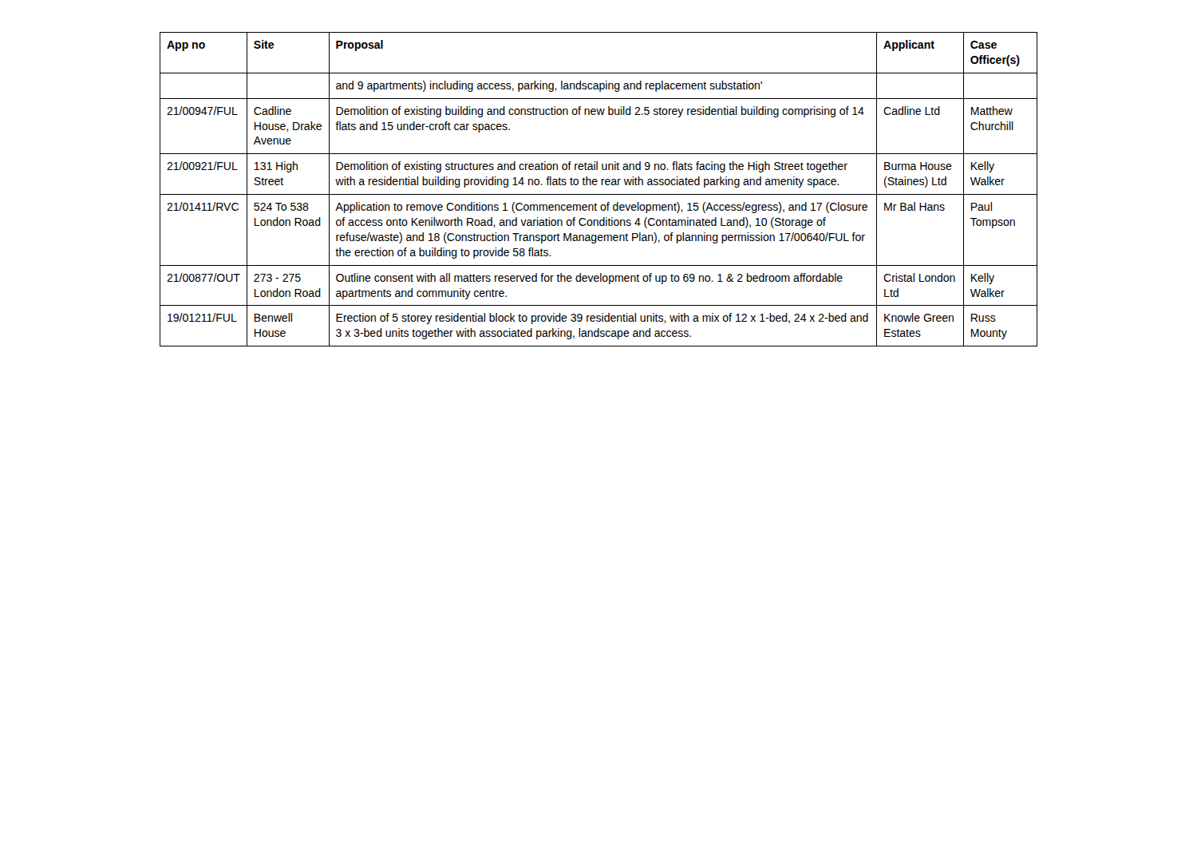| App no | Site | Proposal | Applicant | Case Officer(s) |
| --- | --- | --- | --- | --- |
| | | and 9 apartments) including access, parking, landscaping and replacement substation' | | |
| 21/00947/FUL | Cadline House, Drake Avenue | Demolition of existing building and construction of new build 2.5 storey residential building comprising of 14 flats and 15 under-croft car spaces. | Cadline Ltd | Matthew Churchill |
| 21/00921/FUL | 131 High Street | Demolition of existing structures and creation of retail unit and 9 no. flats facing the High Street together with a residential building providing 14 no. flats to the rear with associated parking and amenity space. | Burma House (Staines) Ltd | Kelly Walker |
| 21/01411/RVC | 524 To 538 London Road | Application to remove Conditions 1 (Commencement of development), 15 (Access/egress), and 17 (Closure of access onto Kenilworth Road, and variation of Conditions 4 (Contaminated Land), 10 (Storage of refuse/waste) and 18 (Construction Transport Management Plan), of planning permission 17/00640/FUL for the erection of a building to provide 58 flats. | Mr Bal Hans | Paul Tompson |
| 21/00877/OUT | 273 - 275 London Road | Outline consent with all matters reserved for the development of up to 69 no. 1 & 2 bedroom affordable apartments and community centre. | Cristal London Ltd | Kelly Walker |
| 19/01211/FUL | Benwell House | Erection of 5 storey residential block to provide 39 residential units, with a mix of 12 x 1-bed, 24 x 2-bed and 3 x 3-bed units together with associated parking, landscape and access. | Knowle Green Estates | Russ Mounty |